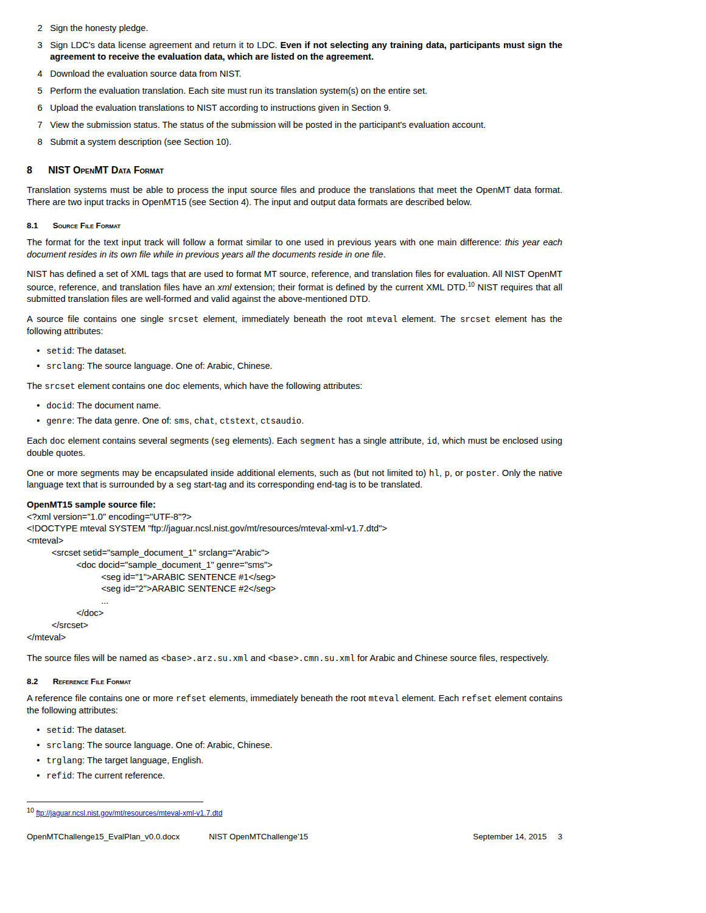Sign the honesty pledge.
Sign LDC's data license agreement and return it to LDC. Even if not selecting any training data, participants must sign the agreement to receive the evaluation data, which are listed on the agreement.
Download the evaluation source data from NIST.
Perform the evaluation translation. Each site must run its translation system(s) on the entire set.
Upload the evaluation translations to NIST according to instructions given in Section 9.
View the submission status. The status of the submission will be posted in the participant's evaluation account.
Submit a system description (see Section 10).
8 NIST OpenMT Data Format
Translation systems must be able to process the input source files and produce the translations that meet the OpenMT data format. There are two input tracks in OpenMT15 (see Section 4). The input and output data formats are described below.
8.1 Source File Format
The format for the text input track will follow a format similar to one used in previous years with one main difference: this year each document resides in its own file while in previous years all the documents reside in one file.
NIST has defined a set of XML tags that are used to format MT source, reference, and translation files for evaluation. All NIST OpenMT source, reference, and translation files have an xml extension; their format is defined by the current XML DTD.10 NIST requires that all submitted translation files are well-formed and valid against the above-mentioned DTD.
A source file contains one single srcset element, immediately beneath the root mteval element. The srcset element has the following attributes:
setid: The dataset.
srclang: The source language. One of: Arabic, Chinese.
The srcset element contains one doc elements, which have the following attributes:
docid: The document name.
genre: The data genre. One of: sms, chat, ctstext, ctsaudio.
Each doc element contains several segments (seg elements). Each segment has a single attribute, id, which must be enclosed using double quotes.
One or more segments may be encapsulated inside additional elements, such as (but not limited to) hl, p, or poster. Only the native language text that is surrounded by a seg start-tag and its corresponding end-tag is to be translated.
OpenMT15 sample source file:
<?xml version="1.0" encoding="UTF-8"?>
<!DOCTYPE mteval SYSTEM "ftp://jaguar.ncsl.nist.gov/mt/resources/mteval-xml-v1.7.dtd">
<mteval>
          <srcset setid="sample_document_1" srclang="Arabic">
                    <doc docid="sample_document_1" genre="sms">
                              <seg id="1">ARABIC SENTENCE #1</seg>
                              <seg id="2">ARABIC SENTENCE #2</seg>
                              ...
                    </doc>
          </srcset>
</mteval>
The source files will be named as <base>.arz.su.xml and <base>.cmn.su.xml for Arabic and Chinese source files, respectively.
8.2 Reference File Format
A reference file contains one or more refset elements, immediately beneath the root mteval element. Each refset element contains the following attributes:
setid: The dataset.
srclang: The source language. One of: Arabic, Chinese.
trglang: The target language, English.
refid: The current reference.
10 ftp://jaguar.ncsl.nist.gov/mt/resources/mteval-xml-v1.7.dtd
OpenMTChallenge15_EvalPlan_v0.0.docx
NIST OpenMTChallenge'15
September 14, 2015 3